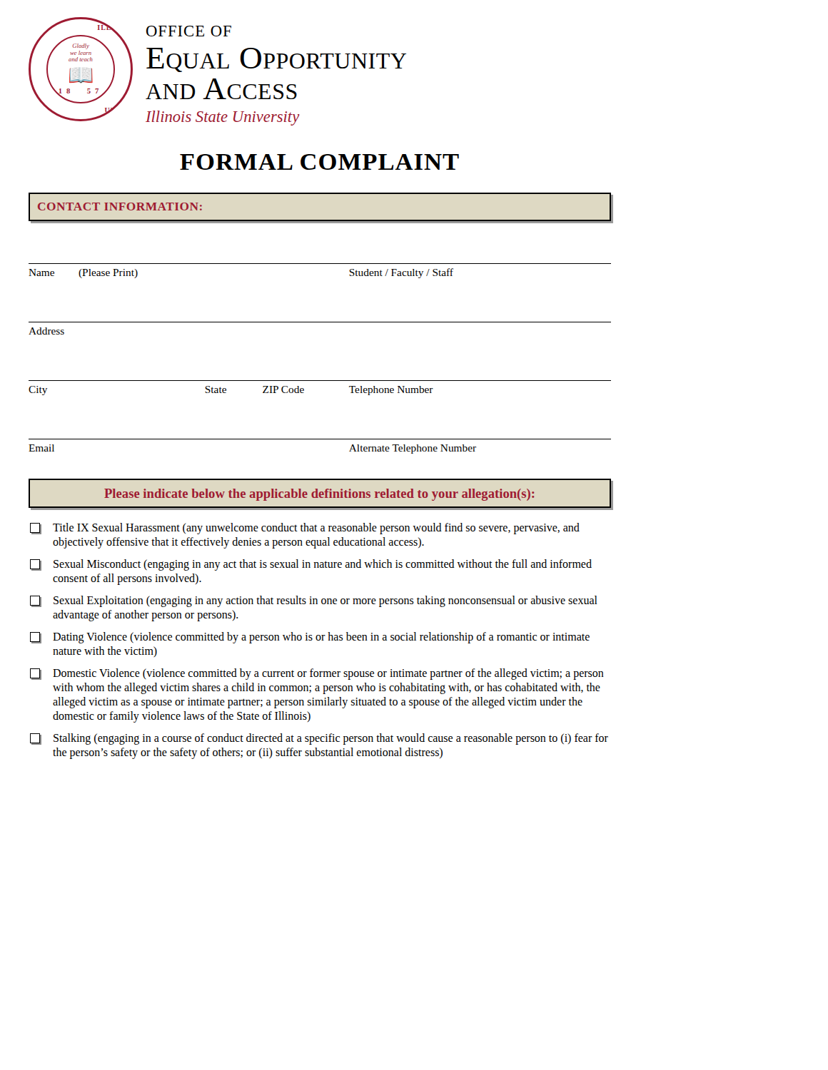ILLINOIS STATE UNIVERSITY
Gladly
we learn
and teach
📖
18 57
Office of
Equal Opportunity
and Access
Illinois State University
FORMAL COMPLAINT
CONTACT INFORMATION:
Name (Please Print)
Student / Faculty / Staff
Address
City State ZIP Code
Telephone Number
Email
Alternate Telephone Number
Please indicate below the applicable definitions related to your allegation(s):
Title IX Sexual Harassment (any unwelcome conduct that a reasonable person would find so severe, pervasive, and objectively offensive that it effectively denies a person equal educational access).
Sexual Misconduct (engaging in any act that is sexual in nature and which is committed without the full and informed consent of all persons involved).
Sexual Exploitation (engaging in any action that results in one or more persons taking nonconsensual or abusive sexual advantage of another person or persons).
Dating Violence (violence committed by a person who is or has been in a social relationship of a romantic or intimate nature with the victim)
Domestic Violence (violence committed by a current or former spouse or intimate partner of the alleged victim; a person with whom the alleged victim shares a child in common; a person who is cohabitating with, or has cohabitated with, the alleged victim as a spouse or intimate partner; a person similarly situated to a spouse of the alleged victim under the domestic or family violence laws of the State of Illinois)
Stalking (engaging in a course of conduct directed at a specific person that would cause a reasonable person to (i) fear for the person’s safety or the safety of others; or (ii) suffer substantial emotional distress)